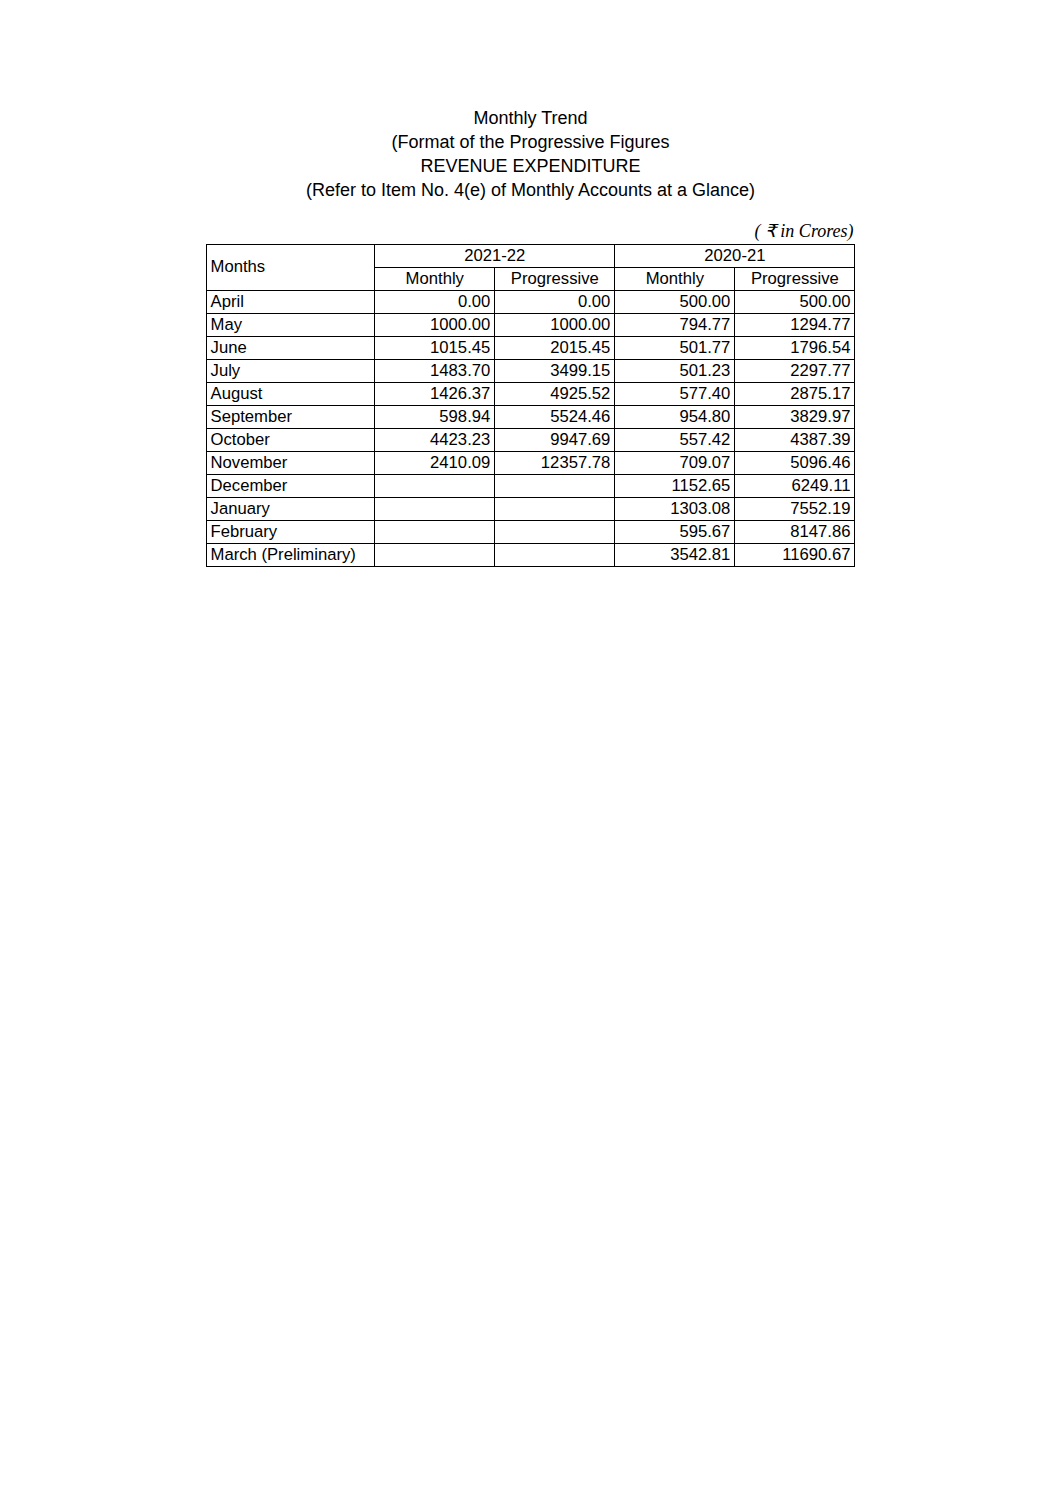Monthly Trend
(Format of the Progressive Figures
REVENUE EXPENDITURE
(Refer to Item No. 4(e) of Monthly Accounts at a Glance)
( ₹ in Crores)
| Months | 2021-22 | 2020-21 |
| --- | --- | --- |
| Monthly | Progressive | Monthly | Progressive |
| April | 0.00 | 0.00 | 500.00 | 500.00 |
| May | 1000.00 | 1000.00 | 794.77 | 1294.77 |
| June | 1015.45 | 2015.45 | 501.77 | 1796.54 |
| July | 1483.70 | 3499.15 | 501.23 | 2297.77 |
| August | 1426.37 | 4925.52 | 577.40 | 2875.17 |
| September | 598.94 | 5524.46 | 954.80 | 3829.97 |
| October | 4423.23 | 9947.69 | 557.42 | 4387.39 |
| November | 2410.09 | 12357.78 | 709.07 | 5096.46 |
| December | | | 1152.65 | 6249.11 |
| January | | | 1303.08 | 7552.19 |
| February | | | 595.67 | 8147.86 |
| March (Preliminary) | | | 3542.81 | 11690.67 |